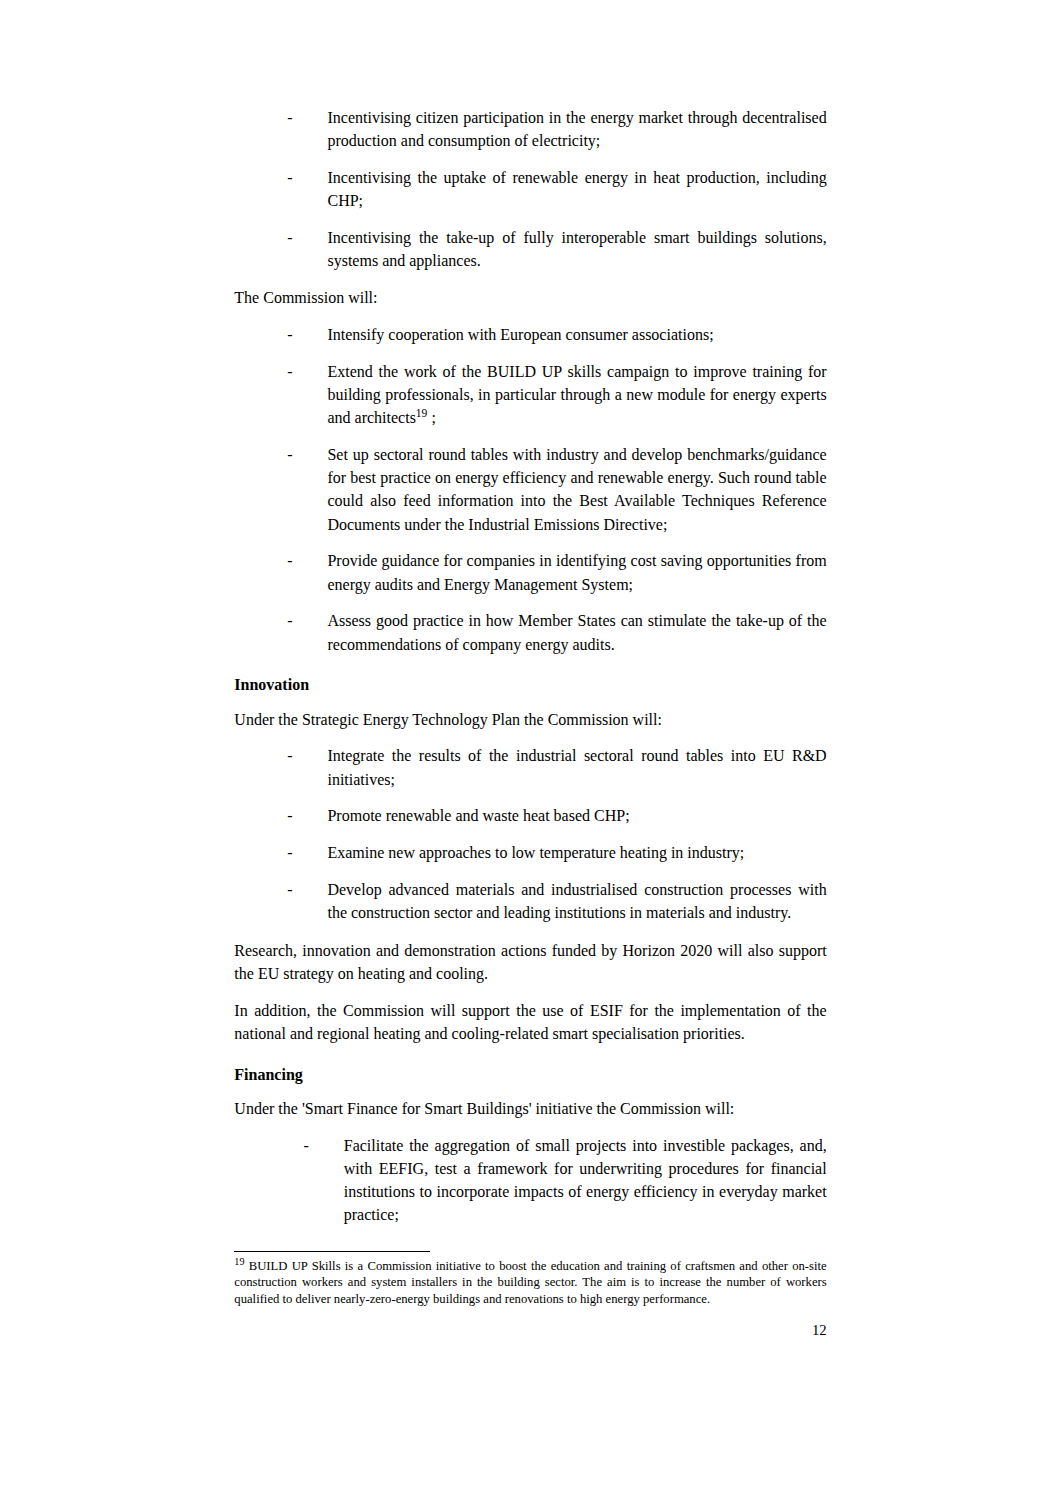Incentivising citizen participation in the energy market through decentralised production and consumption of electricity;
Incentivising the uptake of renewable energy in heat production, including CHP;
Incentivising the take-up of fully interoperable smart buildings solutions, systems and appliances.
The Commission will:
Intensify cooperation with European consumer associations;
Extend the work of the BUILD UP skills campaign to improve training for building professionals, in particular through a new module for energy experts and architects19 ;
Set up sectoral round tables with industry and develop benchmarks/guidance for best practice on energy efficiency and renewable energy. Such round table could also feed information into the Best Available Techniques Reference Documents under the Industrial Emissions Directive;
Provide guidance for companies in identifying cost saving opportunities from energy audits and Energy Management System;
Assess good practice in how Member States can stimulate the take-up of the recommendations of company energy audits.
Innovation
Under the Strategic Energy Technology Plan the Commission will:
Integrate the results of the industrial sectoral round tables into EU R&D initiatives;
Promote renewable and waste heat based CHP;
Examine new approaches to low temperature heating in industry;
Develop advanced materials and industrialised construction processes with the construction sector and leading institutions in materials and industry.
Research, innovation and demonstration actions funded by Horizon 2020 will also support the EU strategy on heating and cooling.
In addition, the Commission will support the use of ESIF for the implementation of the national and regional heating and cooling-related smart specialisation priorities.
Financing
Under the 'Smart Finance for Smart Buildings' initiative the Commission will:
Facilitate the aggregation of small projects into investible packages, and, with EEFIG, test a framework for underwriting procedures for financial institutions to incorporate impacts of energy efficiency in everyday market practice;
19 BUILD UP Skills is a Commission initiative to boost the education and training of craftsmen and other on-site construction workers and system installers in the building sector. The aim is to increase the number of workers qualified to deliver nearly-zero-energy buildings and renovations to high energy performance.
12